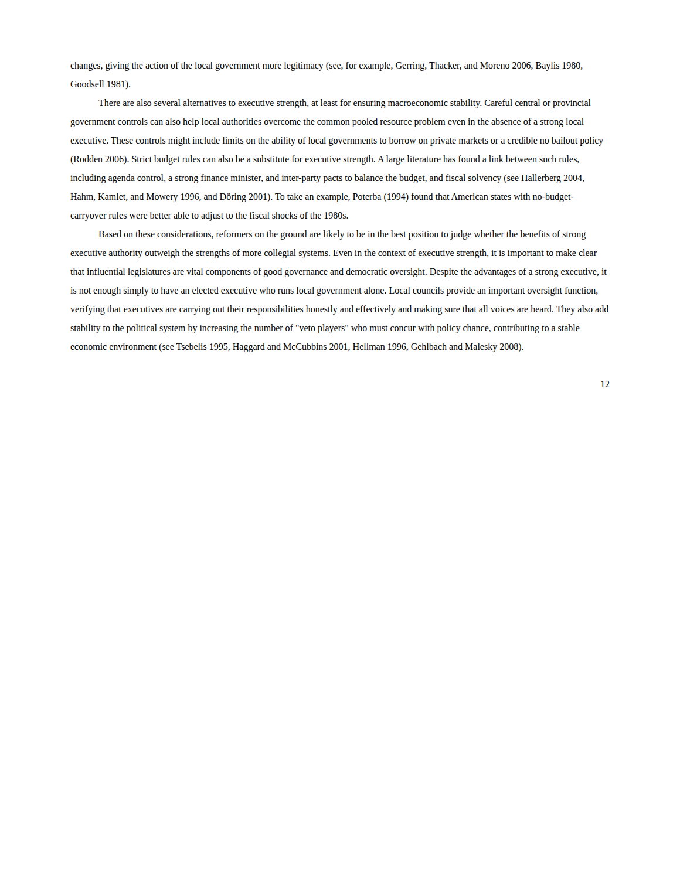changes, giving the action of the local government more legitimacy (see, for example, Gerring, Thacker, and Moreno 2006, Baylis 1980, Goodsell 1981).
There are also several alternatives to executive strength, at least for ensuring macroeconomic stability. Careful central or provincial government controls can also help local authorities overcome the common pooled resource problem even in the absence of a strong local executive. These controls might include limits on the ability of local governments to borrow on private markets or a credible no bailout policy (Rodden 2006). Strict budget rules can also be a substitute for executive strength. A large literature has found a link between such rules, including agenda control, a strong finance minister, and inter-party pacts to balance the budget, and fiscal solvency (see Hallerberg 2004, Hahm, Kamlet, and Mowery 1996, and Döring 2001). To take an example, Poterba (1994) found that American states with no-budget-carryover rules were better able to adjust to the fiscal shocks of the 1980s.
Based on these considerations, reformers on the ground are likely to be in the best position to judge whether the benefits of strong executive authority outweigh the strengths of more collegial systems. Even in the context of executive strength, it is important to make clear that influential legislatures are vital components of good governance and democratic oversight. Despite the advantages of a strong executive, it is not enough simply to have an elected executive who runs local government alone. Local councils provide an important oversight function, verifying that executives are carrying out their responsibilities honestly and effectively and making sure that all voices are heard. They also add stability to the political system by increasing the number of "veto players" who must concur with policy chance, contributing to a stable economic environment (see Tsebelis 1995, Haggard and McCubbins 2001, Hellman 1996, Gehlbach and Malesky 2008).
12